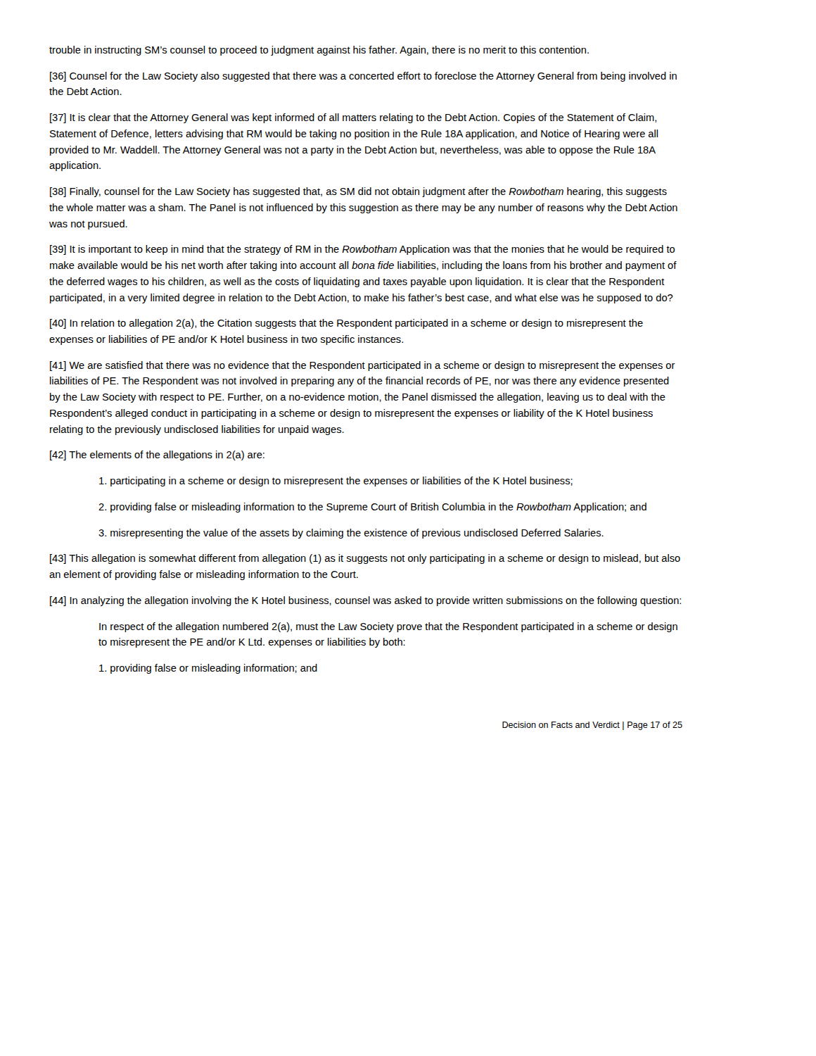trouble in instructing SM’s counsel to proceed to judgment against his father. Again, there is no merit to this contention.
[36] Counsel for the Law Society also suggested that there was a concerted effort to foreclose the Attorney General from being involved in the Debt Action.
[37] It is clear that the Attorney General was kept informed of all matters relating to the Debt Action. Copies of the Statement of Claim, Statement of Defence, letters advising that RM would be taking no position in the Rule 18A application, and Notice of Hearing were all provided to Mr. Waddell. The Attorney General was not a party in the Debt Action but, nevertheless, was able to oppose the Rule 18A application.
[38] Finally, counsel for the Law Society has suggested that, as SM did not obtain judgment after the Rowbotham hearing, this suggests the whole matter was a sham. The Panel is not influenced by this suggestion as there may be any number of reasons why the Debt Action was not pursued.
[39] It is important to keep in mind that the strategy of RM in the Rowbotham Application was that the monies that he would be required to make available would be his net worth after taking into account all bona fide liabilities, including the loans from his brother and payment of the deferred wages to his children, as well as the costs of liquidating and taxes payable upon liquidation. It is clear that the Respondent participated, in a very limited degree in relation to the Debt Action, to make his father’s best case, and what else was he supposed to do?
[40] In relation to allegation 2(a), the Citation suggests that the Respondent participated in a scheme or design to misrepresent the expenses or liabilities of PE and/or K Hotel business in two specific instances.
[41] We are satisfied that there was no evidence that the Respondent participated in a scheme or design to misrepresent the expenses or liabilities of PE. The Respondent was not involved in preparing any of the financial records of PE, nor was there any evidence presented by the Law Society with respect to PE. Further, on a no-evidence motion, the Panel dismissed the allegation, leaving us to deal with the Respondent’s alleged conduct in participating in a scheme or design to misrepresent the expenses or liability of the K Hotel business relating to the previously undisclosed liabilities for unpaid wages.
[42] The elements of the allegations in 2(a) are:
1. participating in a scheme or design to misrepresent the expenses or liabilities of the K Hotel business;
2. providing false or misleading information to the Supreme Court of British Columbia in the Rowbotham Application; and
3. misrepresenting the value of the assets by claiming the existence of previous undisclosed Deferred Salaries.
[43] This allegation is somewhat different from allegation (1) as it suggests not only participating in a scheme or design to mislead, but also an element of providing false or misleading information to the Court.
[44] In analyzing the allegation involving the K Hotel business, counsel was asked to provide written submissions on the following question:
In respect of the allegation numbered 2(a), must the Law Society prove that the Respondent participated in a scheme or design to misrepresent the PE and/or K Ltd. expenses or liabilities by both:
1. providing false or misleading information; and
Decision on Facts and Verdict | Page 17 of 25